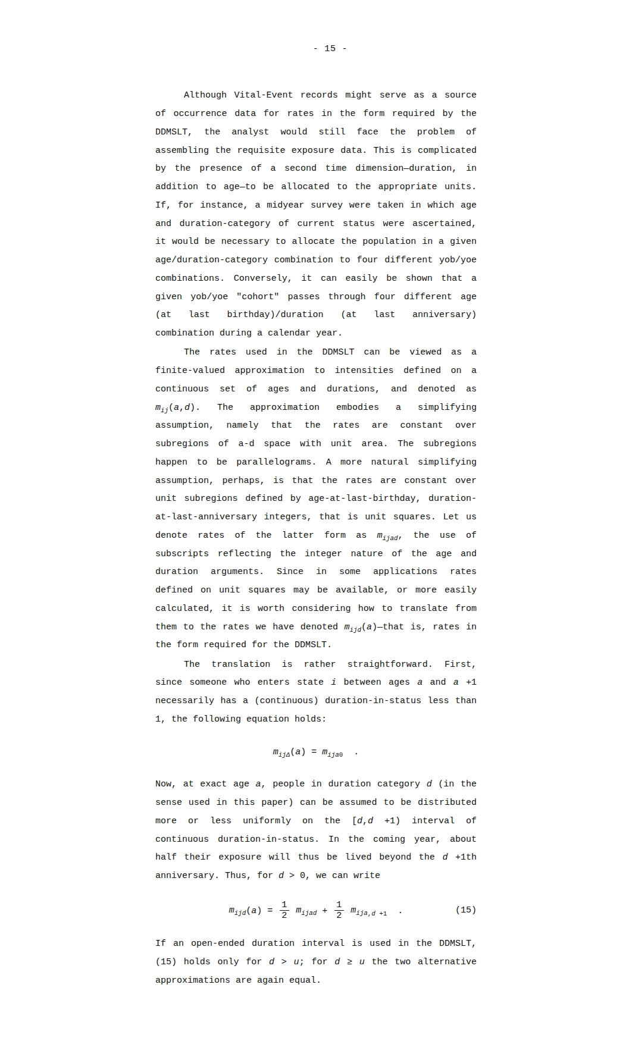- 15 -
Although Vital-Event records might serve as a source of occurrence data for rates in the form required by the DDMSLT, the analyst would still face the problem of assembling the requisite exposure data. This is complicated by the presence of a second time dimension—duration, in addition to age—to be allocated to the appropriate units. If, for instance, a midyear survey were taken in which age and duration-category of current status were ascertained, it would be necessary to allocate the population in a given age/duration-category combination to four different yob/yoe combinations. Conversely, it can easily be shown that a given yob/yoe "cohort" passes through four different age (at last birthday)/duration (at last anniversary) combination during a calendar year.
The rates used in the DDMSLT can be viewed as a finite-valued approximation to intensities defined on a continuous set of ages and durations, and denoted as mij(a,d). The approximation embodies a simplifying assumption, namely that the rates are constant over subregions of a-d space with unit area. The subregions happen to be parallelograms. A more natural simplifying assumption, perhaps, is that the rates are constant over unit subregions defined by age-at-last-birthday, duration-at-last-anniversary integers, that is unit squares. Let us denote rates of the latter form as mijad, the use of subscripts reflecting the integer nature of the age and duration arguments. Since in some applications rates defined on unit squares may be available, or more easily calculated, it is worth considering how to translate from them to the rates we have denoted mijd(a)—that is, rates in the form required for the DDMSLT.
The translation is rather straightforward. First, since someone who enters state i between ages a and a +1 necessarily has a (continuous) duration-in-status less than 1, the following equation holds:
mijΔ(a) = mija0 .
Now, at exact age a, people in duration category d (in the sense used in this paper) can be assumed to be distributed more or less uniformly on the [d,d +1) interval of continuous duration-in-status. In the coming year, about half their exposure will thus be lived beyond the d +1th anniversary. Thus, for d > 0, we can write
mijd(a) = 12 mijad + 12 mija,d +1 .(15)
If an open-ended duration interval is used in the DDMSLT, (15) holds only for d > u; for d ≥ u the two alternative approximations are again equal.